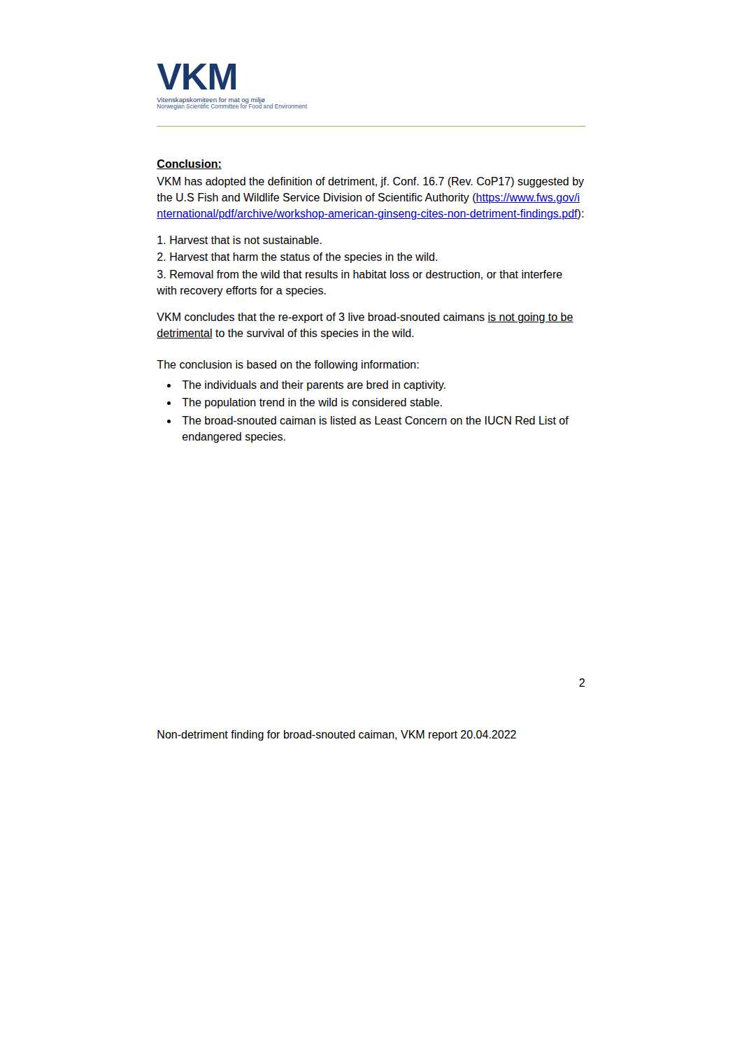VKM Vitenskapskomiteen for mat og miljø Norwegian Scientific Committee for Food and Environment
Conclusion:
VKM has adopted the definition of detriment, jf. Conf. 16.7 (Rev. CoP17) suggested by the U.S Fish and Wildlife Service Division of Scientific Authority (https://www.fws.gov/international/pdf/archive/workshop-american-ginseng-cites-non-detriment-findings.pdf):
1. Harvest that is not sustainable.
2. Harvest that harm the status of the species in the wild.
3. Removal from the wild that results in habitat loss or destruction, or that interfere with recovery efforts for a species.
VKM concludes that the re-export of 3 live broad-snouted caimans is not going to be detrimental to the survival of this species in the wild.
The conclusion is based on the following information:
The individuals and their parents are bred in captivity.
The population trend in the wild is considered stable.
The broad-snouted caiman is listed as Least Concern on the IUCN Red List of endangered species.
2
Non-detriment finding for broad-snouted caiman, VKM report 20.04.2022